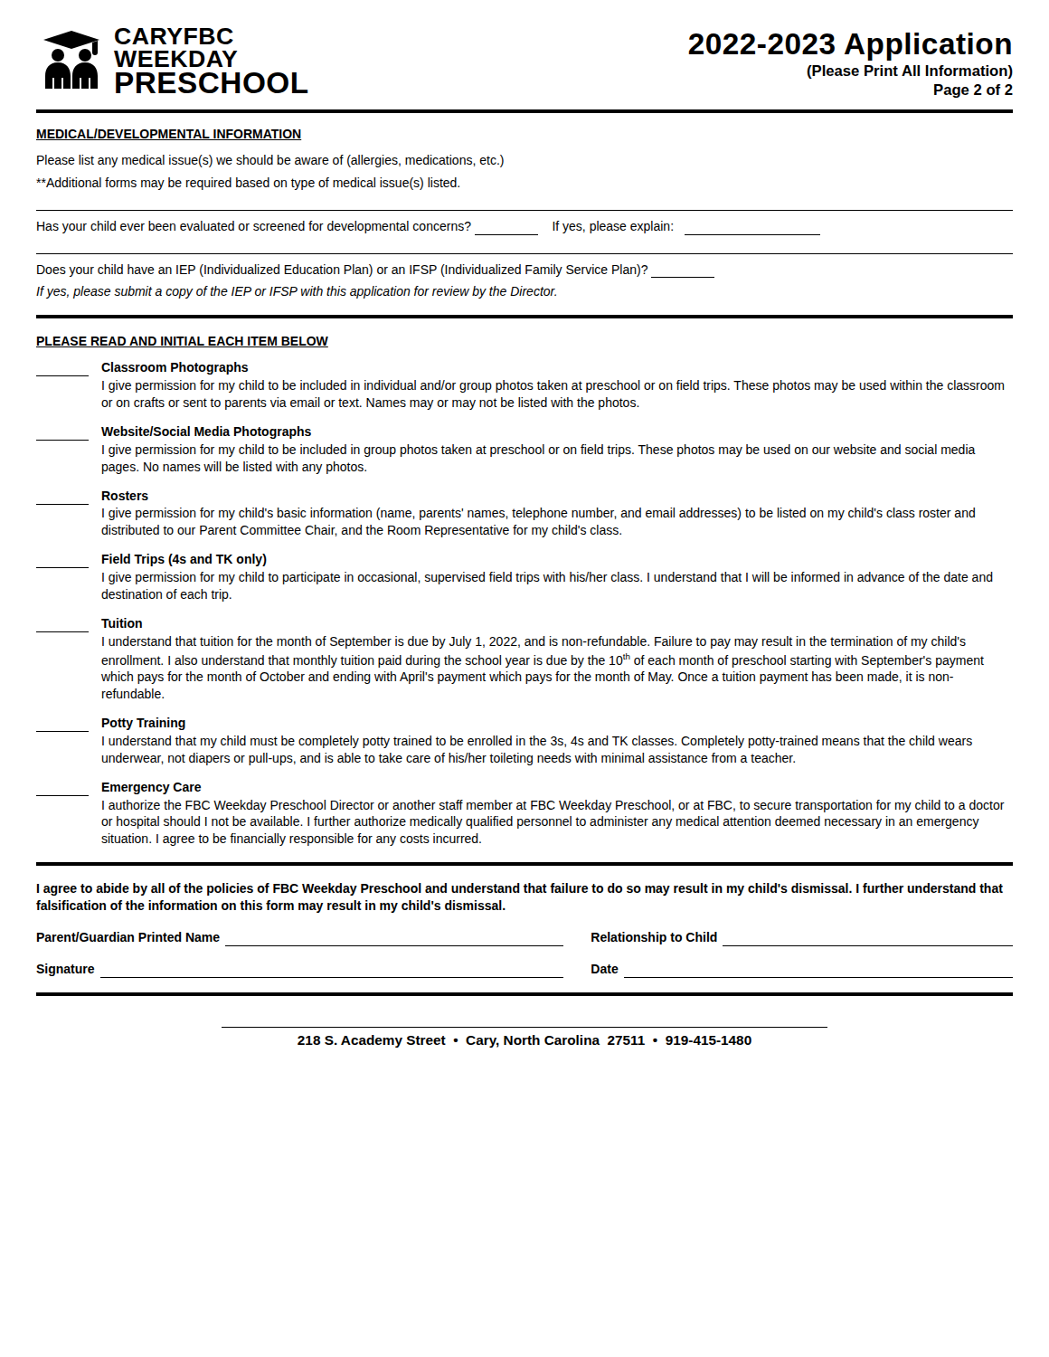CARYFBC
WEEKDAY
PRESCHOOL
2022-2023 Application
(Please Print All Information)
Page 2 of 2
MEDICAL/DEVELOPMENTAL INFORMATION
Please list any medical issue(s) we should be aware of (allergies, medications, etc.)
**Additional forms may be required based on type of medical issue(s) listed.
Has your child ever been evaluated or screened for developmental concerns? If yes, please explain:
Does your child have an IEP (Individualized Education Plan) or an IFSP (Individualized Family Service Plan)?
If yes, please submit a copy of the IEP or IFSP with this application for review by the Director.
PLEASE READ AND INITIAL EACH ITEM BELOW
Classroom Photographs
I give permission for my child to be included in individual and/or group photos taken at preschool or on field trips. These photos may be used within the classroom or on crafts or sent to parents via email or text. Names may or may not be listed with the photos.
Website/Social Media Photographs
I give permission for my child to be included in group photos taken at preschool or on field trips. These photos may be used on our website and social media pages. No names will be listed with any photos.
Rosters
I give permission for my child's basic information (name, parents' names, telephone number, and email addresses) to be listed on my child's class roster and distributed to our Parent Committee Chair, and the Room Representative for my child's class.
Field Trips (4s and TK only)
I give permission for my child to participate in occasional, supervised field trips with his/her class. I understand that I will be informed in advance of the date and destination of each trip.
Tuition
I understand that tuition for the month of September is due by July 1, 2022, and is non-refundable. Failure to pay may result in the termination of my child's enrollment. I also understand that monthly tuition paid during the school year is due by the 10th of each month of preschool starting with September's payment which pays for the month of October and ending with April's payment which pays for the month of May. Once a tuition payment has been made, it is non-refundable.
Potty Training
I understand that my child must be completely potty trained to be enrolled in the 3s, 4s and TK classes. Completely potty-trained means that the child wears underwear, not diapers or pull-ups, and is able to take care of his/her toileting needs with minimal assistance from a teacher.
Emergency Care
I authorize the FBC Weekday Preschool Director or another staff member at FBC Weekday Preschool, or at FBC, to secure transportation for my child to a doctor or hospital should I not be available. I further authorize medically qualified personnel to administer any medical attention deemed necessary in an emergency situation. I agree to be financially responsible for any costs incurred.
I agree to abide by all of the policies of FBC Weekday Preschool and understand that failure to do so may result in my child's dismissal. I further understand that falsification of the information on this form may result in my child's dismissal.
Parent/Guardian Printed Name
Relationship to Child
Signature
Date
218 S. Academy Street • Cary, North Carolina 27511 • 919-415-1480